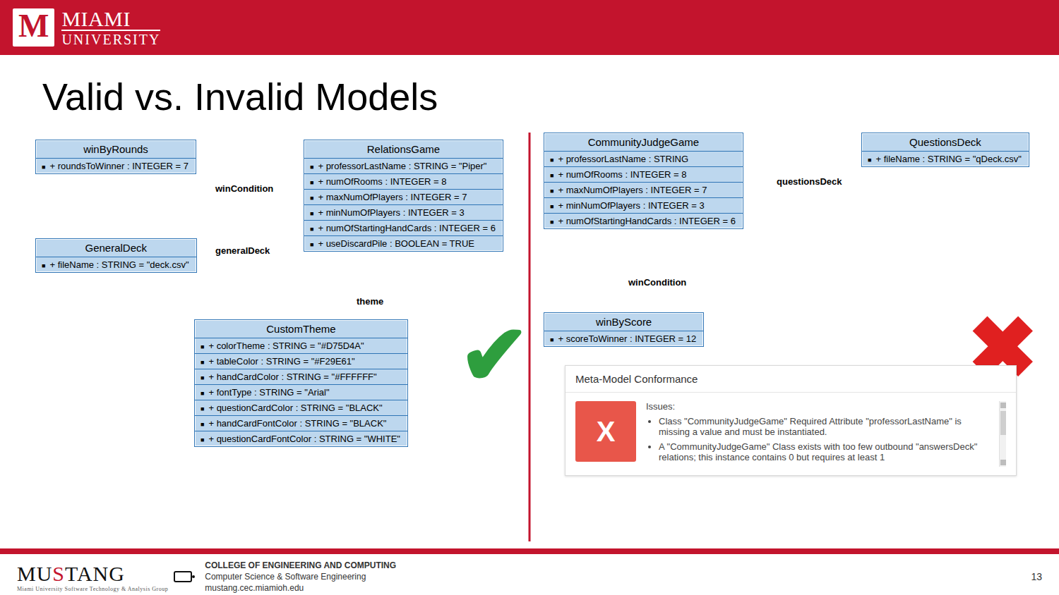M
MIAMI UNIVERSITY
Valid vs. Invalid Models
winByRounds
+ roundsToWinner : INTEGER = 7
GeneralDeck
+ fileName : STRING = "deck.csv"
RelationsGame
+ professorLastName : STRING = "Piper"
+ numOfRooms : INTEGER = 8
+ maxNumOfPlayers : INTEGER = 7
+ minNumOfPlayers : INTEGER = 3
+ numOfStartingHandCards : INTEGER = 6
+ useDiscardPile : BOOLEAN = TRUE
winCondition
generalDeck
theme
CustomTheme
+ colorTheme : STRING = "#D75D4A"
+ tableColor : STRING = "#F29E61"
+ handCardColor : STRING = "#FFFFFF"
+ fontType : STRING = "Arial"
+ questionCardColor : STRING = "BLACK"
+ handCardFontColor : STRING = "BLACK"
+ questionCardFontColor : STRING = "WHITE"
✔
CommunityJudgeGame
+ professorLastName : STRING
+ numOfRooms : INTEGER = 8
+ maxNumOfPlayers : INTEGER = 7
+ minNumOfPlayers : INTEGER = 3
+ numOfStartingHandCards : INTEGER = 6
QuestionsDeck
+ fileName : STRING = "qDeck.csv"
questionsDeck
winCondition
winByScore
+ scoreToWinner : INTEGER = 12
✖
Meta-Model Conformance
X
Issues:
Class "CommunityJudgeGame" Required Attribute "professorLastName" is missing a value and must be instantiated.
A "CommunityJudgeGame" Class exists with too few outbound "answersDeck" relations; this instance contains 0 but requires at least 1
MUSTANG
Miami University Software Technology & Analysis Group
COLLEGE OF ENGINEERING AND COMPUTING
Computer Science & Software Engineering
mustang.cec.miamioh.edu
13